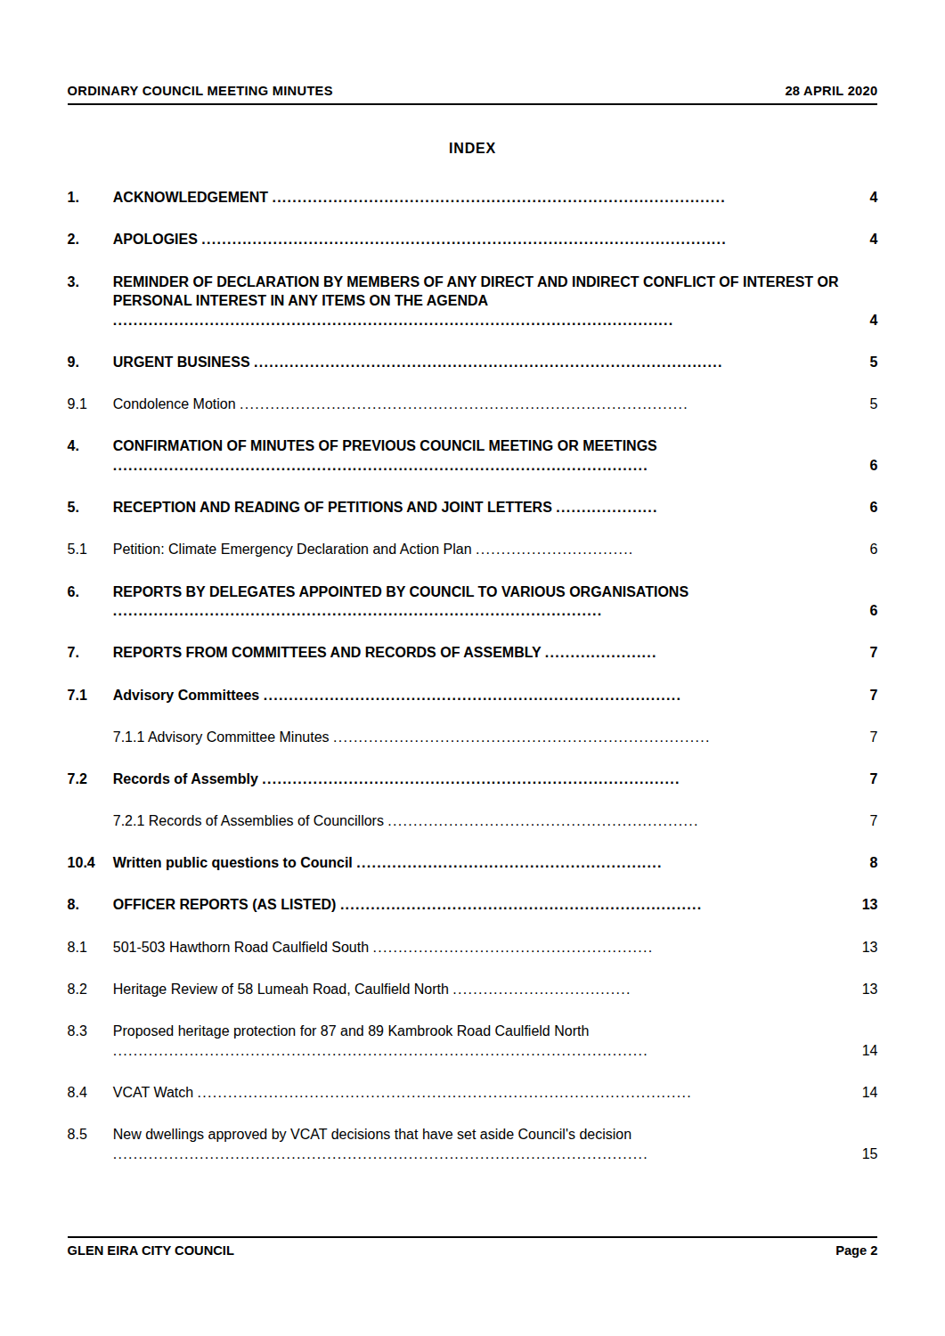ORDINARY COUNCIL MEETING MINUTES 28 APRIL 2020
INDEX
| 1. | ACKNOWLEDGEMENT ......................................................................................... 4 |
| 2. | APOLOGIES ....................................................................................................... 4 |
| 3. | REMINDER OF DECLARATION BY MEMBERS OF ANY DIRECT AND INDIRECT CONFLICT OF INTEREST OR PERSONAL INTEREST IN ANY ITEMS ON THE AGENDA .............................................................................................................. 4 |
| 9. | URGENT BUSINESS ............................................................................................ 5 |
| 9.1 | Condolence Motion ........................................................................................ 5 |
| 4. | CONFIRMATION OF MINUTES OF PREVIOUS COUNCIL MEETING OR MEETINGS ......................................................................................................... 6 |
| 5. | RECEPTION AND READING OF PETITIONS AND JOINT LETTERS .................... 6 |
| 5.1 | Petition: Climate Emergency Declaration and Action Plan ............................... 6 |
| 6. | REPORTS BY DELEGATES APPOINTED BY COUNCIL TO VARIOUS ORGANISATIONS ................................................................................................ 6 |
| 7. | REPORTS FROM COMMITTEES AND RECORDS OF ASSEMBLY ...................... 7 |
| 7.1 | Advisory Committees .................................................................................. 7 |
| | 7.1.1 Advisory Committee Minutes .......................................................................... 7 |
| 7.2 | Records of Assembly .................................................................................. 7 |
| | 7.2.1 Records of Assemblies of Councillors ............................................................. 7 |
| 10.4 | Written public questions to Council ............................................................ 8 |
| 8. | OFFICER REPORTS (AS LISTED) ....................................................................... 13 |
| 8.1 | 501-503 Hawthorn Road Caulfield South ....................................................... 13 |
| 8.2 | Heritage Review of 58 Lumeah Road, Caulfield North ................................... 13 |
| 8.3 | Proposed heritage protection for 87 and 89 Kambrook Road Caulfield North ......................................................................................................... 14 |
| 8.4 | VCAT Watch ................................................................................................. 14 |
| 8.5 | New dwellings approved by VCAT decisions that have set aside Council's decision ......................................................................................................... 15 |
GLEN EIRA CITY COUNCIL Page 2